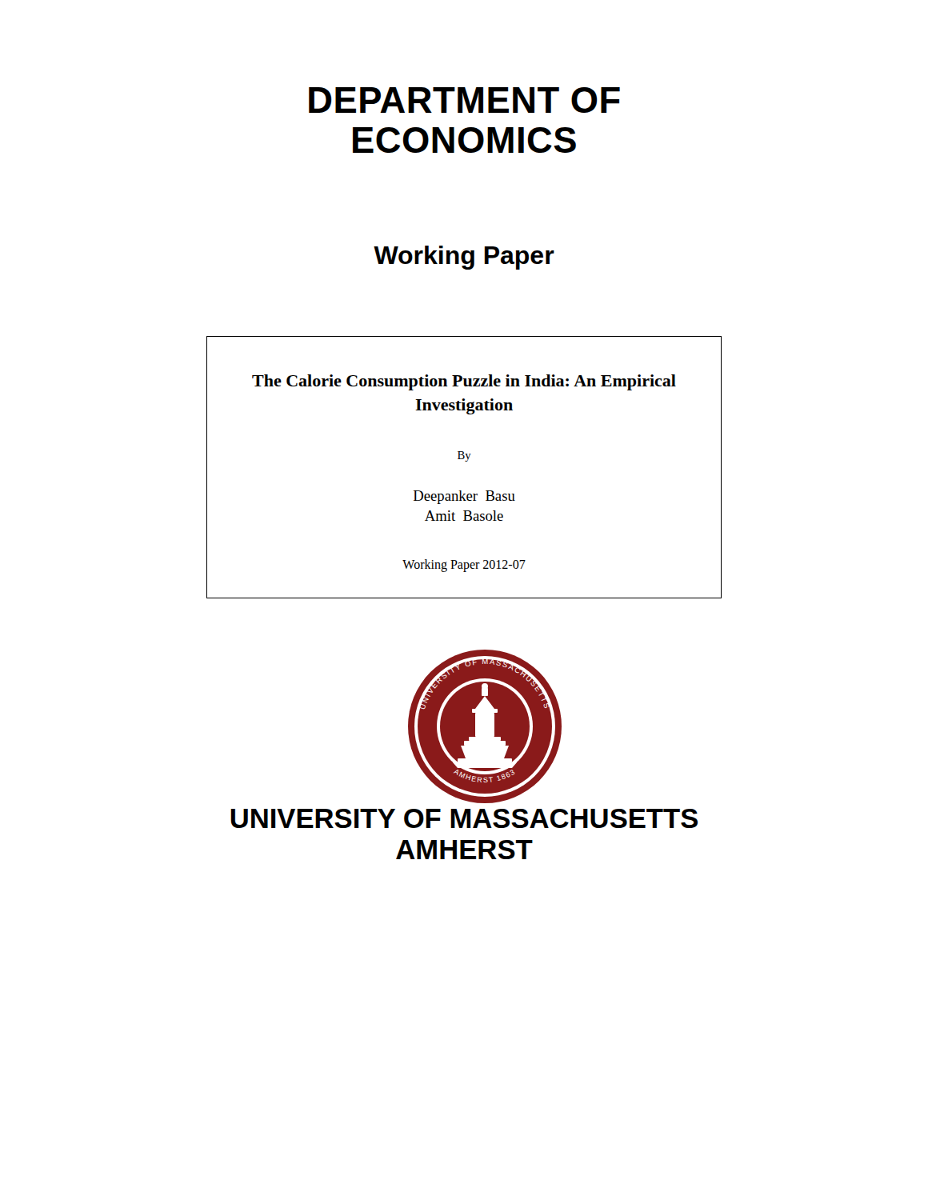DEPARTMENT OF ECONOMICS
Working Paper
The Calorie Consumption Puzzle in India: An Empirical Investigation
By
Deepanker Basu
Amit Basole
Working Paper 2012-07
UNIVERSITY OF MASSACHUSETTS AMHERST 1863
UNIVERSITY OF MASSACHUSETTS
AMHERST